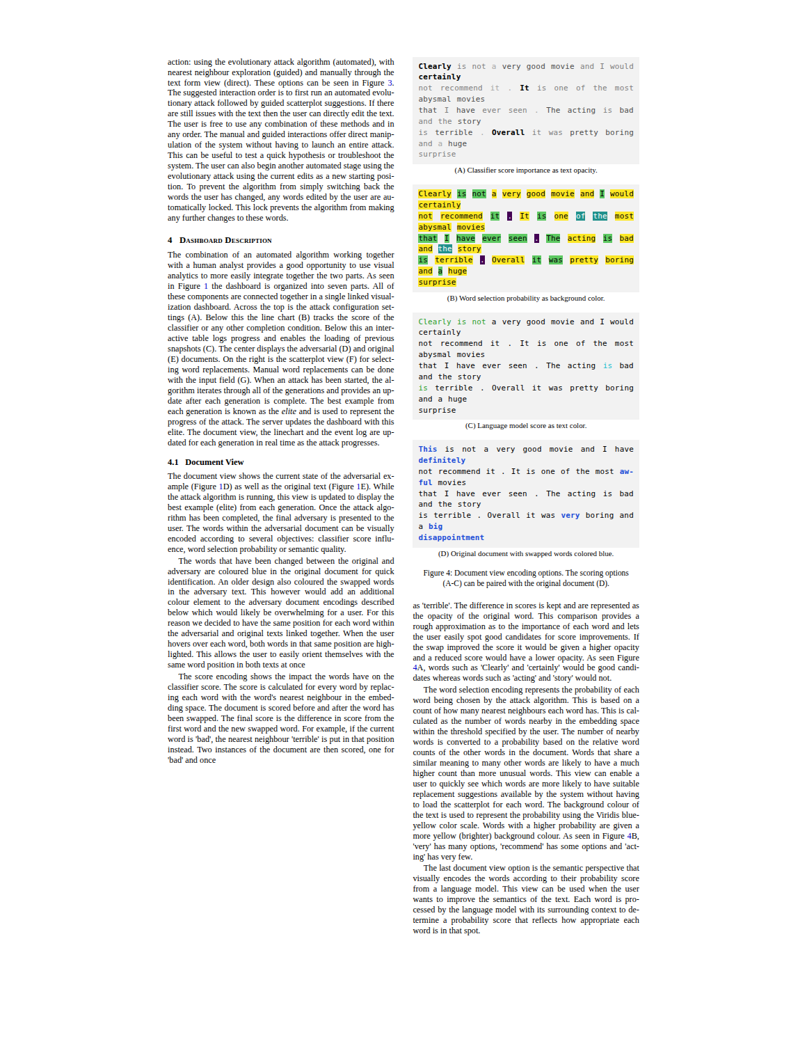action: using the evolutionary attack algorithm (automated), with nearest neighbour exploration (guided) and manually through the text form view (direct). These options can be seen in Figure 3. The suggested interaction order is to first run an automated evolutionary attack followed by guided scatterplot suggestions. If there are still issues with the text then the user can directly edit the text. The user is free to use any combination of these methods and in any order. The manual and guided interactions offer direct manipulation of the system without having to launch an entire attack. This can be useful to test a quick hypothesis or troubleshoot the system. The user can also begin another automated stage using the evolutionary attack using the current edits as a new starting position. To prevent the algorithm from simply switching back the words the user has changed, any words edited by the user are automatically locked. This lock prevents the algorithm from making any further changes to these words.
4 Dashboard Description
The combination of an automated algorithm working together with a human analyst provides a good opportunity to use visual analytics to more easily integrate together the two parts. As seen in Figure 1 the dashboard is organized into seven parts. All of these components are connected together in a single linked visualization dashboard. Across the top is the attack configuration settings (A). Below this the line chart (B) tracks the score of the classifier or any other completion condition. Below this an interactive table logs progress and enables the loading of previous snapshots (C). The center displays the adversarial (D) and original (E) documents. On the right is the scatterplot view (F) for selecting word replacements. Manual word replacements can be done with the input field (G). When an attack has been started, the algorithm iterates through all of the generations and provides an update after each generation is complete. The best example from each generation is known as the elite and is used to represent the progress of the attack. The server updates the dashboard with this elite. The document view, the linechart and the event log are updated for each generation in real time as the attack progresses.
4.1 Document View
The document view shows the current state of the adversarial example (Figure 1 D) as well as the original text (Figure 1 E). While the attack algorithm is running, this view is updated to display the best example (elite) from each generation. Once the attack algorithm has been completed, the final adversary is presented to the user. The words within the adversarial document can be visually encoded according to several objectives: classifier score influence, word selection probability or semantic quality.
The words that have been changed between the original and adversary are coloured blue in the original document for quick identification. An older design also coloured the swapped words in the adversary text. This however would add an additional colour element to the adversary document encodings described below which would likely be overwhelming for a user. For this reason we decided to have the same position for each word within the adversarial and original texts linked together. When the user hovers over each word, both words in that same position are highlighted. This allows the user to easily orient themselves with the same word position in both texts at once
The score encoding shows the impact the words have on the classifier score. The score is calculated for every word by replacing each word with the word's nearest neighbour in the embedding space. The document is scored before and after the word has been swapped. The final score is the difference in score from the first word and the new swapped word. For example, if the current word is 'bad', the nearest neighbour 'terrible' is put in that position instead. Two instances of the document are then scored, one for 'bad' and once
Clearly is not a very good movie and I would certainly
not recommend it . It is one of the most abysmal movies
that I have ever seen . The acting is bad and the story
is terrible . Overall it was pretty boring and a huge
surprise
(A) Classifier score importance as text opacity.
Clearly is not a very good movie and I would certainly
not recommend it . It is one of the most abysmal movies
that I have ever seen . The acting is bad and the story
is terrible . Overall it was pretty boring and a huge
surprise
(B) Word selection probability as background color.
Clearly is not a very good movie and I would certainly
not recommend it . It is one of the most abysmal movies
that I have ever seen . The acting is bad and the story
is terrible . Overall it was pretty boring and a huge
surprise
(C) Language model score as text color.
This is not a very good movie and I have definitely
not recommend it . It is one of the most awful movies
that I have ever seen . The acting is bad and the story
is terrible . Overall it was very boring and a big
disappointment
(D) Original document with swapped words colored blue.
Figure 4: Document view encoding options. The scoring options (A-C) can be paired with the original document (D).
as 'terrible'. The difference in scores is kept and are represented as the opacity of the original word. This comparison provides a rough approximation as to the importance of each word and lets the user easily spot good candidates for score improvements. If the swap improved the score it would be given a higher opacity and a reduced score would have a lower opacity. As seen Figure 4 A, words such as 'Clearly' and 'certainly' would be good candidates whereas words such as 'acting' and 'story' would not.
The word selection encoding represents the probability of each word being chosen by the attack algorithm. This is based on a count of how many nearest neighbours each word has. This is calculated as the number of words nearby in the embedding space within the threshold specified by the user. The number of nearby words is converted to a probability based on the relative word counts of the other words in the document. Words that share a similar meaning to many other words are likely to have a much higher count than more unusual words. This view can enable a user to quickly see which words are more likely to have suitable replacement suggestions available by the system without having to load the scatterplot for each word. The background colour of the text is used to represent the probability using the Viridis blue-yellow color scale. Words with a higher probability are given a more yellow (brighter) background colour. As seen in Figure 4 B, 'very' has many options, 'recommend' has some options and 'acting' has very few.
The last document view option is the semantic perspective that visually encodes the words according to their probability score from a language model. This view can be used when the user wants to improve the semantics of the text. Each word is processed by the language model with its surrounding context to determine a probability score that reflects how appropriate each word is in that spot.